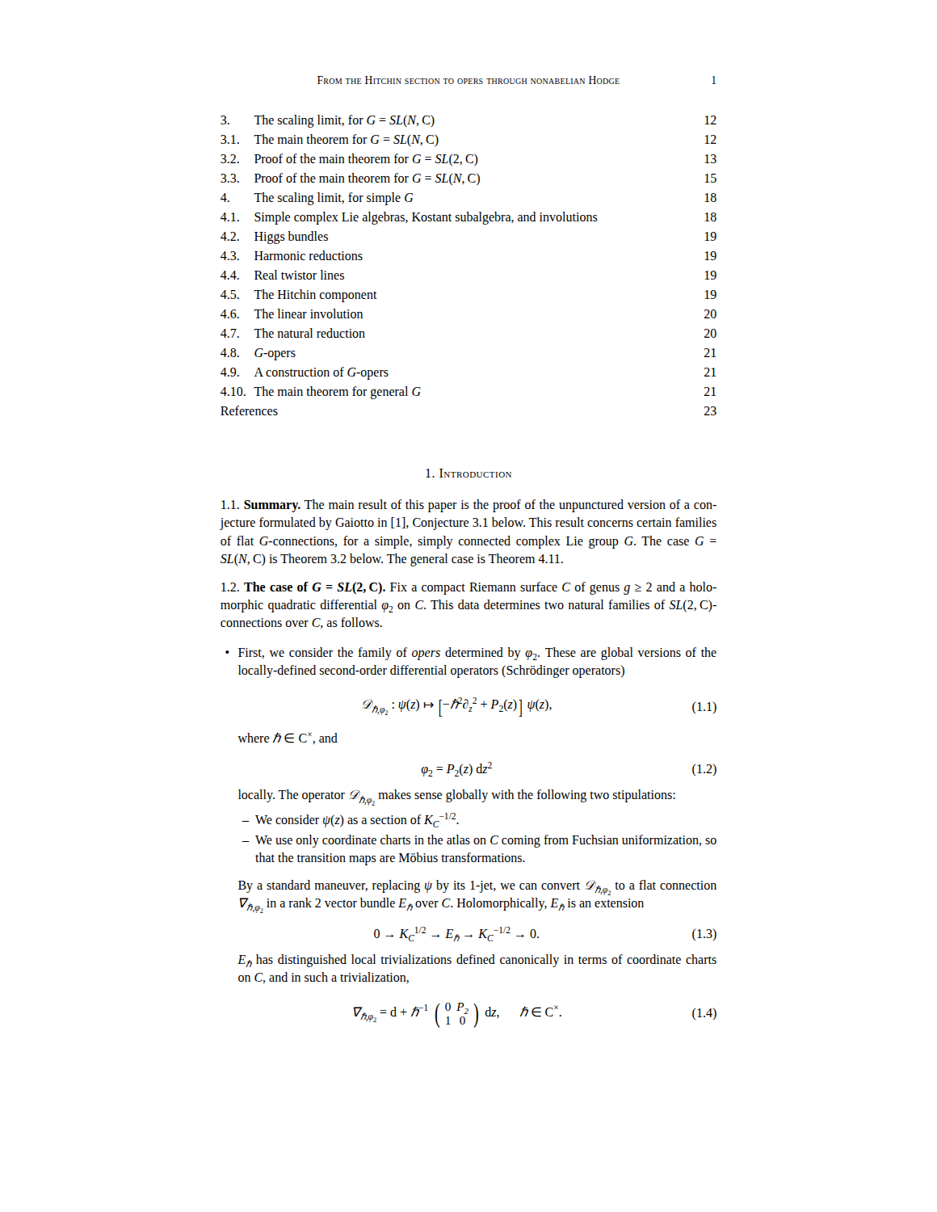From the Hitchin section to opers through nonabelian Hodge 1
3. The scaling limit, for G = SL(N, C) 12
3.1. The main theorem for G = SL(N, C) 12
3.2. Proof of the main theorem for G = SL(2, C) 13
3.3. Proof of the main theorem for G = SL(N, C) 15
4. The scaling limit, for simple G 18
4.1. Simple complex Lie algebras, Kostant subalgebra, and involutions 18
4.2. Higgs bundles 19
4.3. Harmonic reductions 19
4.4. Real twistor lines 19
4.5. The Hitchin component 19
4.6. The linear involution 20
4.7. The natural reduction 20
4.8. G-opers 21
4.9. A construction of G-opers 21
4.10. The main theorem for general G 21
References 23
1. Introduction
1.1. Summary. The main result of this paper is the proof of the unpunctured version of a conjecture formulated by Gaiotto in [1], Conjecture 3.1 below. This result concerns certain families of flat G-connections, for a simple, simply connected complex Lie group G. The case G = SL(N, C) is Theorem 3.2 below. The general case is Theorem 4.11.
1.2. The case of G = SL(2, C). Fix a compact Riemann surface C of genus g ≥ 2 and a holomorphic quadratic differential φ2 on C. This data determines two natural families of SL(2, C)-connections over C, as follows.
First, we consider the family of opers determined by φ2. These are global versions of the locally-defined second-order differential operators (Schrödinger operators)
𝒟ℏ,φ2 : ψ(z) ↦ [−ℏ2∂z2 + P2(z)] ψ(z), (1.1)
where ℏ ∈ C×, and
φ2 = P2(z) dz2 (1.2)
locally. The operator 𝒟ℏ,φ2 makes sense globally with the following two stipulations:
We consider ψ(z) as a section of KC−1/2.
We use only coordinate charts in the atlas on C coming from Fuchsian uniformization, so that the transition maps are Möbius transformations.
By a standard maneuver, replacing ψ by its 1-jet, we can convert 𝒟ℏ,φ2 to a flat connection ∇ℏ,φ2 in a rank 2 vector bundle Eℏ over C. Holomorphically, Eℏ is an extension
0 → KC1/2 → Eℏ → KC−1/2 → 0. (1.3)
Eℏ has distinguished local trivializations defined canonically in terms of coordinate charts on C, and in such a trivialization,
∇ℏ,φ2 = d + ℏ−1 (
| 0 | P 2 |
| 1 | 0 |
) dz, ℏ ∈ C×. (1.4)